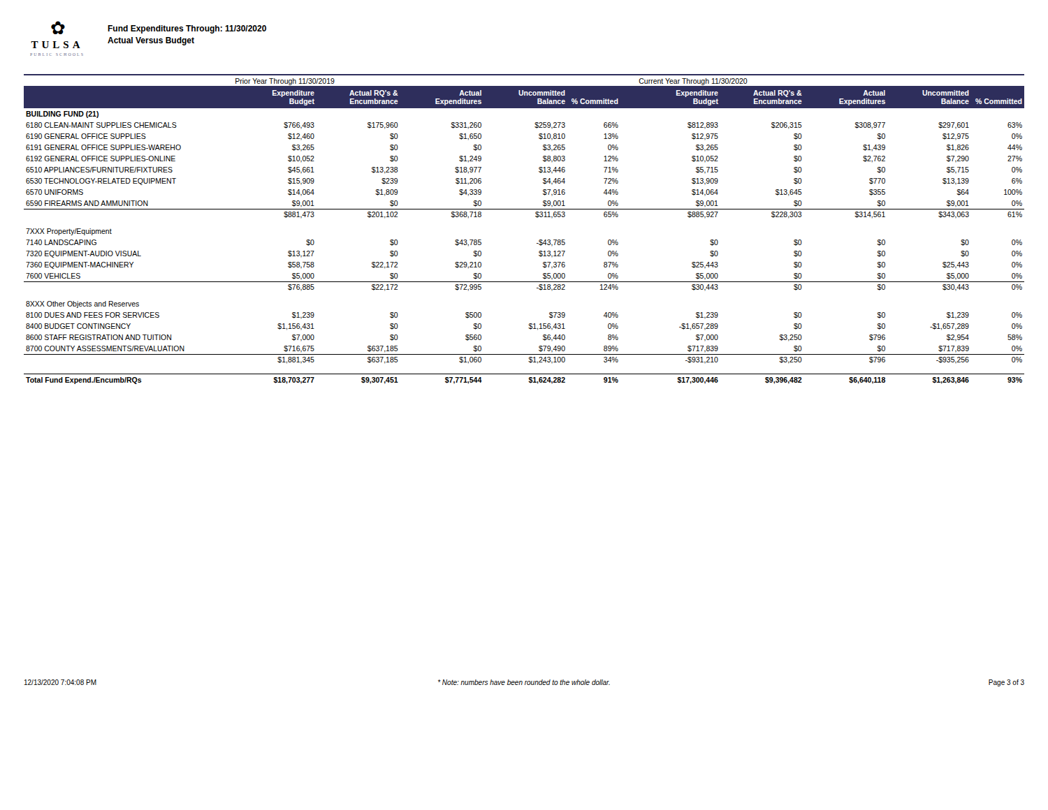✿
TULSA
PUBLIC SCHOOLS
Fund Expenditures Through: 11/30/2020
Actual Versus Budget
| | Prior Year Through 11/30/2019 | | Current Year Through 11/30/2020 |
| --- | --- | --- | --- |
| | Expenditure Budget | Actual RQ's & Encumbrance | Actual Expenditures | Uncommitted Balance | % Committed | | Expenditure Budget | Actual RQ's & Encumbrance | Actual Expenditures | Uncommitted Balance | % Committed |
| BUILDING FUND (21) | |
| 6180 CLEAN-MAINT SUPPLIES CHEMICALS | $766,493 | $175,960 | $331,260 | $259,273 | 66% | | $812,893 | $206,315 | $308,977 | $297,601 | 63% |
| 6190 GENERAL OFFICE SUPPLIES | $12,460 | $0 | $1,650 | $10,810 | 13% | | $12,975 | $0 | $0 | $12,975 | 0% |
| 6191 GENERAL OFFICE SUPPLIES-WAREHO | $3,265 | $0 | $0 | $3,265 | 0% | | $3,265 | $0 | $1,439 | $1,826 | 44% |
| 6192 GENERAL OFFICE SUPPLIES-ONLINE | $10,052 | $0 | $1,249 | $8,803 | 12% | | $10,052 | $0 | $2,762 | $7,290 | 27% |
| 6510 APPLIANCES/FURNITURE/FIXTURES | $45,661 | $13,238 | $18,977 | $13,446 | 71% | | $5,715 | $0 | $0 | $5,715 | 0% |
| 6530 TECHNOLOGY-RELATED EQUIPMENT | $15,909 | $239 | $11,206 | $4,464 | 72% | | $13,909 | $0 | $770 | $13,139 | 6% |
| 6570 UNIFORMS | $14,064 | $1,809 | $4,339 | $7,916 | 44% | | $14,064 | $13,645 | $355 | $64 | 100% |
| 6590 FIREARMS AND AMMUNITION | $9,001 | $0 | $0 | $9,001 | 0% | | $9,001 | $0 | $0 | $9,001 | 0% |
| | $881,473 | $201,102 | $368,718 | $311,653 | 65% | | $885,927 | $228,303 | $314,561 | $343,063 | 61% |
| 7XXX Property/Equipment | |
| 7140 LANDSCAPING | $0 | $0 | $43,785 | -$43,785 | 0% | | $0 | $0 | $0 | $0 | 0% |
| 7320 EQUIPMENT-AUDIO VISUAL | $13,127 | $0 | $0 | $13,127 | 0% | | $0 | $0 | $0 | $0 | 0% |
| 7360 EQUIPMENT-MACHINERY | $58,758 | $22,172 | $29,210 | $7,376 | 87% | | $25,443 | $0 | $0 | $25,443 | 0% |
| 7600 VEHICLES | $5,000 | $0 | $0 | $5,000 | 0% | | $5,000 | $0 | $0 | $5,000 | 0% |
| | $76,885 | $22,172 | $72,995 | -$18,282 | 124% | | $30,443 | $0 | $0 | $30,443 | 0% |
| 8XXX Other Objects and Reserves | |
| 8100 DUES AND FEES FOR SERVICES | $1,239 | $0 | $500 | $739 | 40% | | $1,239 | $0 | $0 | $1,239 | 0% |
| 8400 BUDGET CONTINGENCY | $1,156,431 | $0 | $0 | $1,156,431 | 0% | | -$1,657,289 | $0 | $0 | -$1,657,289 | 0% |
| 8600 STAFF REGISTRATION AND TUITION | $7,000 | $0 | $560 | $6,440 | 8% | | $7,000 | $3,250 | $796 | $2,954 | 58% |
| 8700 COUNTY ASSESSMENTS/REVALUATION | $716,675 | $637,185 | $0 | $79,490 | 89% | | $717,839 | $0 | $0 | $717,839 | 0% |
| | $1,881,345 | $637,185 | $1,060 | $1,243,100 | 34% | | -$931,210 | $3,250 | $796 | -$935,256 | 0% |
| Total Fund Expend./Encumb/RQs | $18,703,277 | $9,307,451 | $7,771,544 | $1,624,282 | 91% | | $17,300,446 | $9,396,482 | $6,640,118 | $1,263,846 | 93% |
12/13/2020 7:04:08 PM
* Note: numbers have been rounded to the whole dollar.
Page 3 of 3